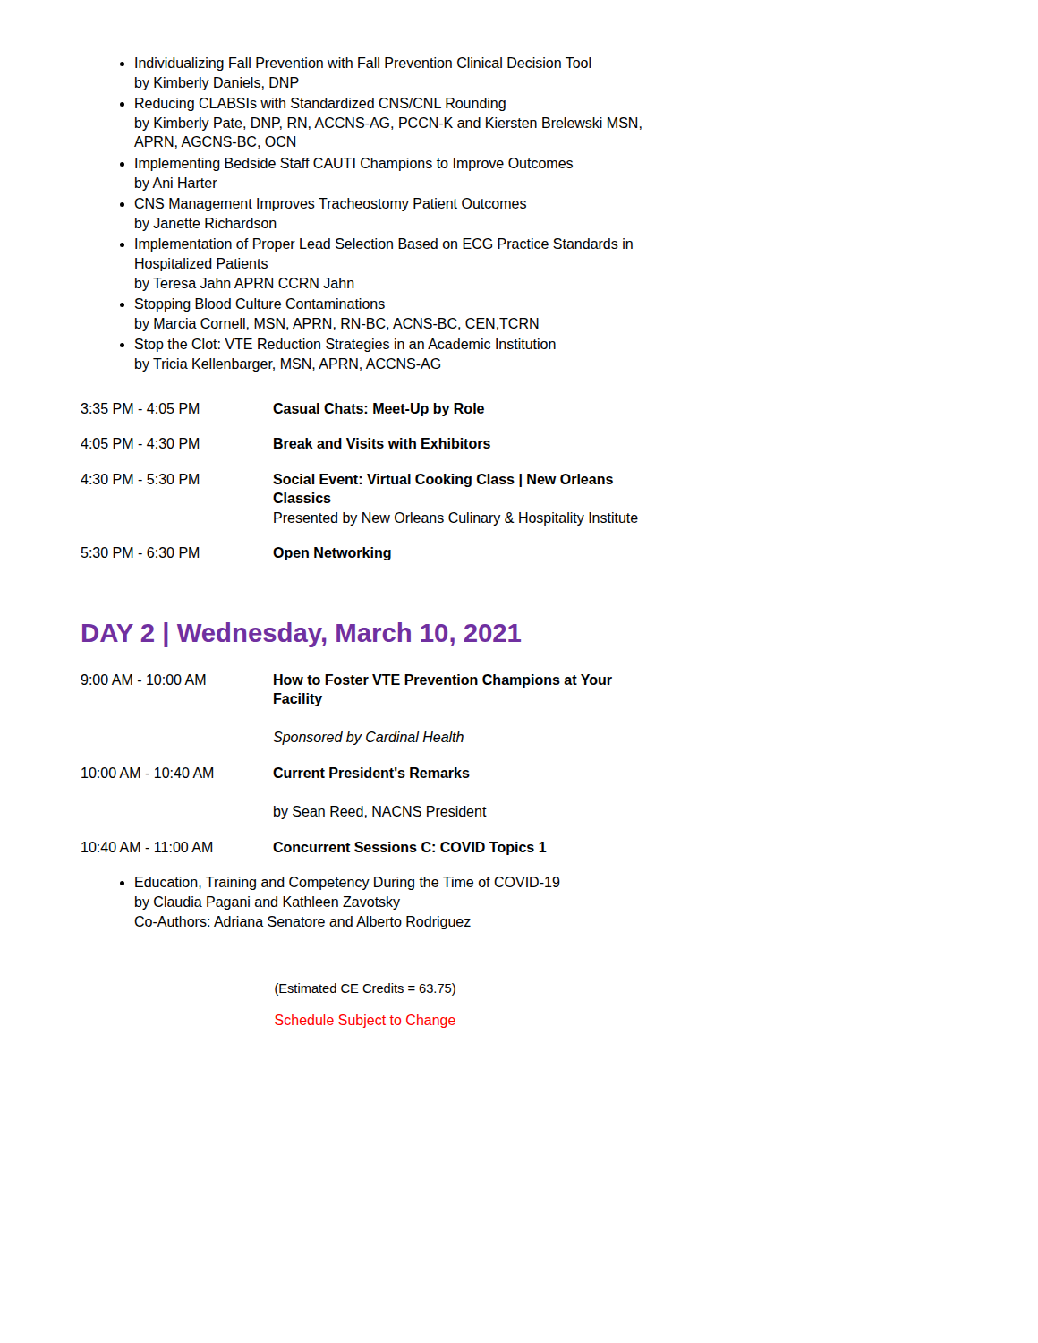Individualizing Fall Prevention with Fall Prevention Clinical Decision Tool
by Kimberly Daniels, DNP
Reducing CLABSIs with Standardized CNS/CNL Rounding
by Kimberly Pate, DNP, RN, ACCNS-AG, PCCN-K and Kiersten Brelewski MSN, APRN, AGCNS-BC, OCN
Implementing Bedside Staff CAUTI Champions to Improve Outcomes
by Ani Harter
CNS Management Improves Tracheostomy Patient Outcomes
by Janette Richardson
Implementation of Proper Lead Selection Based on ECG Practice Standards in Hospitalized Patients
by Teresa Jahn APRN CCRN Jahn
Stopping Blood Culture Contaminations
by Marcia Cornell, MSN, APRN, RN-BC, ACNS-BC, CEN,TCRN
Stop the Clot: VTE Reduction Strategies in an Academic Institution
by Tricia Kellenbarger, MSN, APRN, ACCNS-AG
| 3:35 PM - 4:05 PM | Casual Chats: Meet-Up by Role |
| 4:05 PM - 4:30 PM | Break and Visits with Exhibitors |
| 4:30 PM - 5:30 PM | Social Event: Virtual Cooking Class / New Orleans Classics Presented by New Orleans Culinary & Hospitality Institute |
| 5:30 PM - 6:30 PM | Open Networking |
DAY 2 | Wednesday, March 10, 2021
| 9:00 AM - 10:00 AM | How to Foster VTE Prevention Champions at Your Facility Sponsored by Cardinal Health |
| 10:00 AM - 10:40 AM | Current President's Remarks by Sean Reed, NACNS President |
| 10:40 AM - 11:00 AM | Concurrent Sessions C: COVID Topics 1 |
Education, Training and Competency During the Time of COVID-19
by Claudia Pagani and Kathleen Zavotsky
Co-Authors: Adriana Senatore and Alberto Rodriguez
(Estimated CE Credits = 63.75)
Schedule Subject to Change